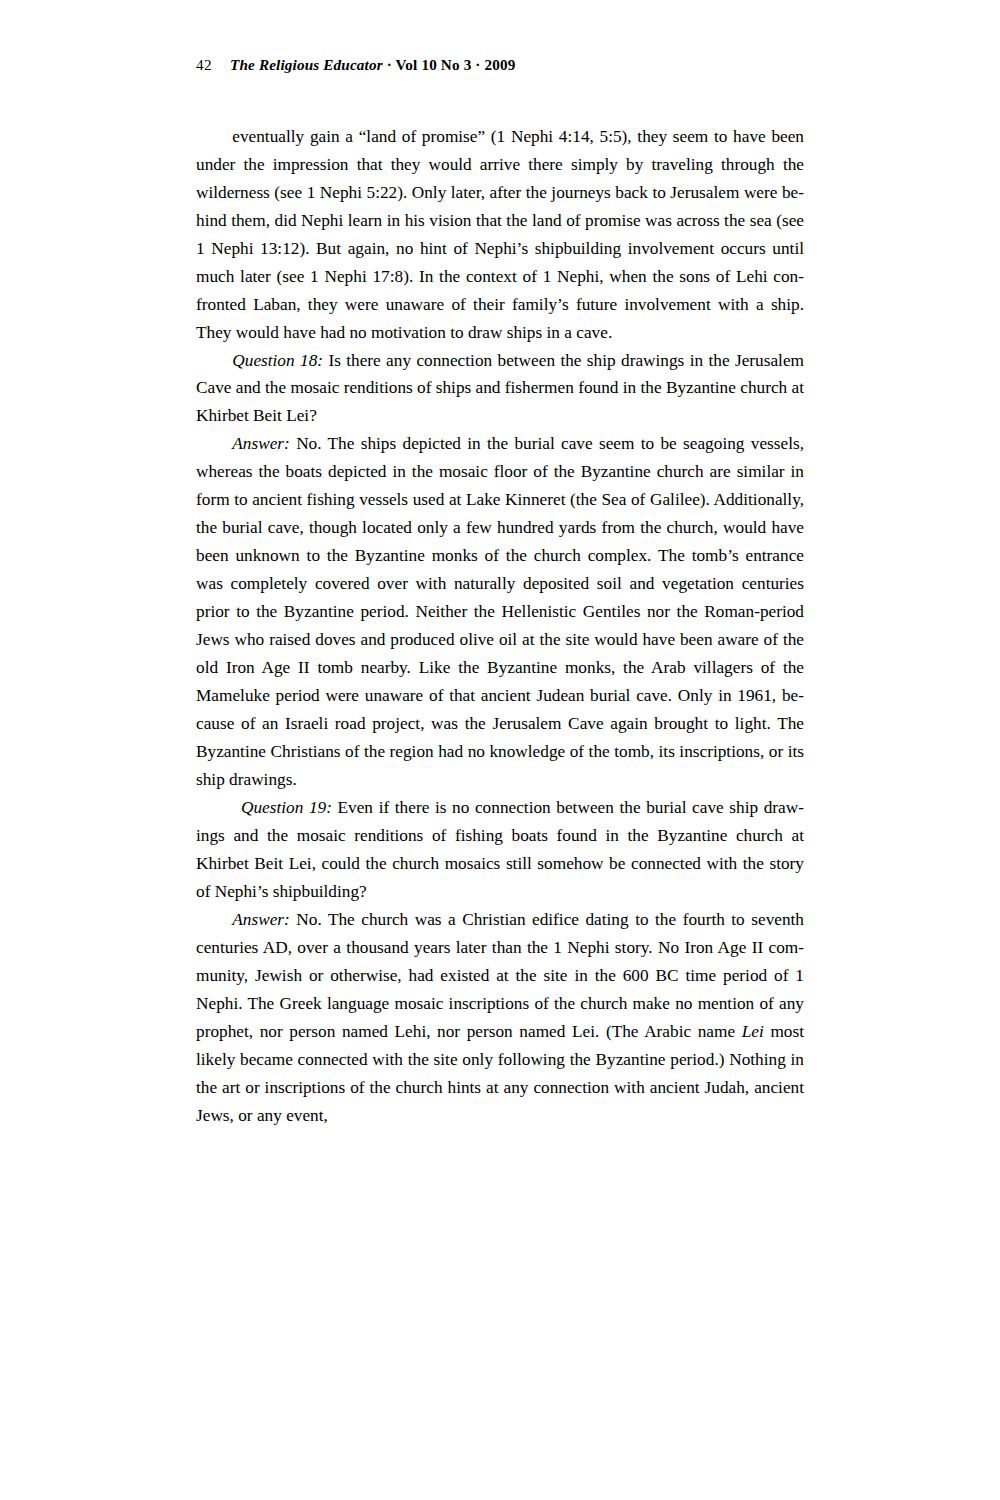42 The Religious Educator · Vol 10 No 3 · 2009
eventually gain a “land of promise” (1 Nephi 4:14, 5:5), they seem to have been under the impression that they would arrive there simply by traveling through the wilderness (see 1 Nephi 5:22). Only later, after the journeys back to Jerusalem were behind them, did Nephi learn in his vision that the land of promise was across the sea (see 1 Nephi 13:12). But again, no hint of Nephi’s shipbuilding involvement occurs until much later (see 1 Nephi 17:8). In the context of 1 Nephi, when the sons of Lehi confronted Laban, they were unaware of their family’s future involvement with a ship. They would have had no motivation to draw ships in a cave.
Question 18: Is there any connection between the ship drawings in the Jerusalem Cave and the mosaic renditions of ships and fishermen found in the Byzantine church at Khirbet Beit Lei?
Answer: No. The ships depicted in the burial cave seem to be seagoing vessels, whereas the boats depicted in the mosaic floor of the Byzantine church are similar in form to ancient fishing vessels used at Lake Kinneret (the Sea of Galilee). Additionally, the burial cave, though located only a few hundred yards from the church, would have been unknown to the Byzantine monks of the church complex. The tomb’s entrance was completely covered over with naturally deposited soil and vegetation centuries prior to the Byzantine period. Neither the Hellenistic Gentiles nor the Roman-period Jews who raised doves and produced olive oil at the site would have been aware of the old Iron Age II tomb nearby. Like the Byzantine monks, the Arab villagers of the Mameluke period were unaware of that ancient Judean burial cave. Only in 1961, because of an Israeli road project, was the Jerusalem Cave again brought to light. The Byzantine Christians of the region had no knowledge of the tomb, its inscriptions, or its ship drawings.
Question 19: Even if there is no connection between the burial cave ship drawings and the mosaic renditions of fishing boats found in the Byzantine church at Khirbet Beit Lei, could the church mosaics still somehow be connected with the story of Nephi’s shipbuilding?
Answer: No. The church was a Christian edifice dating to the fourth to seventh centuries AD, over a thousand years later than the 1 Nephi story. No Iron Age II community, Jewish or otherwise, had existed at the site in the 600 BC time period of 1 Nephi. The Greek language mosaic inscriptions of the church make no mention of any prophet, nor person named Lehi, nor person named Lei. (The Arabic name Lei most likely became connected with the site only following the Byzantine period.) Nothing in the art or inscriptions of the church hints at any connection with ancient Judah, ancient Jews, or any event,